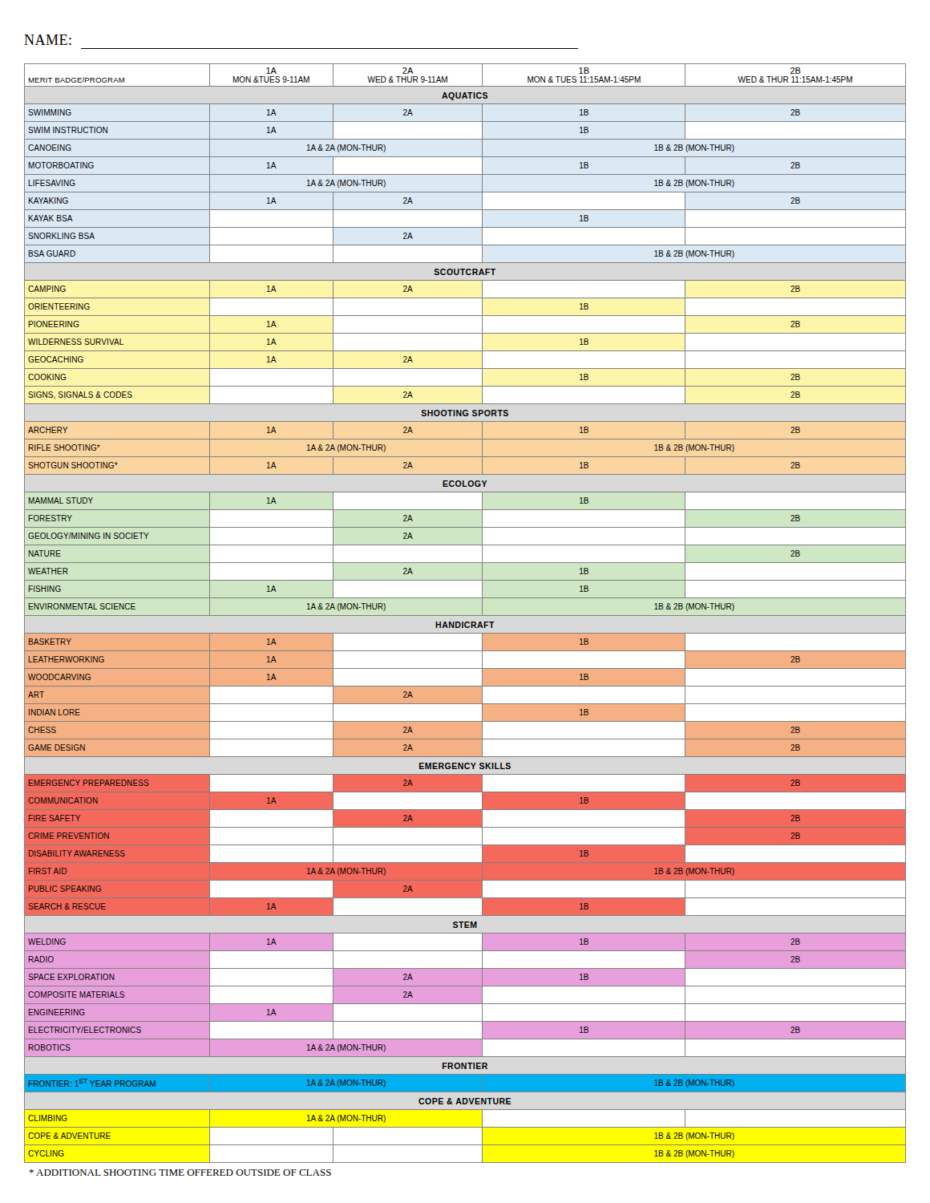NAME:
| MERIT BADGE/PROGRAM | 1A MON &TUES 9-11AM | 2A WED & THUR 9-11AM | 1B MON & TUES 11:15AM-1:45PM | 2B WED & THUR 11:15AM-1:45PM |
| --- | --- | --- | --- | --- |
| AQUATICS |
| SWIMMING | 1A | 2A | 1B | 2B |
| SWIM INSTRUCTION | 1A | | 1B | |
| CANOEING | 1A & 2A (MON-THUR) | 1B & 2B (MON-THUR) |
| MOTORBOATING | 1A | | 1B | 2B |
| LIFESAVING | 1A & 2A (MON-THUR) | 1B & 2B (MON-THUR) |
| KAYAKING | 1A | 2A | | 2B |
| KAYAK BSA | | | 1B | |
| SNORKLING BSA | | 2A | | |
| BSA GUARD | | | 1B & 2B (MON-THUR) |
| SCOUTCRAFT |
| CAMPING | 1A | 2A | | 2B |
| ORIENTEERING | | | 1B | |
| PIONEERING | 1A | | | 2B |
| WILDERNESS SURVIVAL | 1A | | 1B | |
| GEOCACHING | 1A | 2A | | |
| COOKING | | | 1B | 2B |
| SIGNS, SIGNALS & CODES | | 2A | | 2B |
| SHOOTING SPORTS |
| ARCHERY | 1A | 2A | 1B | 2B |
| RIFLE SHOOTING* | 1A & 2A (MON-THUR) | 1B & 2B (MON-THUR) |
| SHOTGUN SHOOTING* | 1A | 2A | 1B | 2B |
| ECOLOGY |
| MAMMAL STUDY | 1A | | 1B | |
| FORESTRY | | 2A | | 2B |
| GEOLOGY/MINING IN SOCIETY | | 2A | | |
| NATURE | | | | 2B |
| WEATHER | | 2A | 1B | |
| FISHING | 1A | | 1B | |
| ENVIRONMENTAL SCIENCE | 1A & 2A (MON-THUR) | 1B & 2B (MON-THUR) |
| HANDICRAFT |
| BASKETRY | 1A | | 1B | |
| LEATHERWORKING | 1A | | | 2B |
| WOODCARVING | 1A | | 1B | |
| ART | | 2A | | |
| INDIAN LORE | | | 1B | |
| CHESS | | 2A | | 2B |
| GAME DESIGN | | 2A | | 2B |
| EMERGENCY SKILLS |
| EMERGENCY PREPAREDNESS | | 2A | | 2B |
| COMMUNICATION | 1A | | 1B | |
| FIRE SAFETY | | 2A | | 2B |
| CRIME PREVENTION | | | | 2B |
| DISABILITY AWARENESS | | | 1B | |
| FIRST AID | 1A & 2A (MON-THUR) | 1B & 2B (MON-THUR) |
| PUBLIC SPEAKING | | 2A | | |
| SEARCH & RESCUE | 1A | | 1B | |
| STEM |
| WELDING | 1A | | 1B | 2B |
| RADIO | | | | 2B |
| SPACE EXPLORATION | | 2A | 1B | |
| COMPOSITE MATERIALS | | 2A | | |
| ENGINEERING | 1A | | | |
| ELECTRICITY/ELECTRONICS | | | 1B | 2B |
| ROBOTICS | 1A & 2A (MON-THUR) | | |
| FRONTIER |
| FRONTIER: 1 ST YEAR PROGRAM | 1A & 2A (MON-THUR) | 1B & 2B (MON-THUR) |
| COPE & ADVENTURE |
| CLIMBING | 1A & 2A (MON-THUR) | | |
| COPE & ADVENTURE | | | 1B & 2B (MON-THUR) |
| CYCLING | | | 1B & 2B (MON-THUR) |
* ADDITIONAL SHOOTING TIME OFFERED OUTSIDE OF CLASS